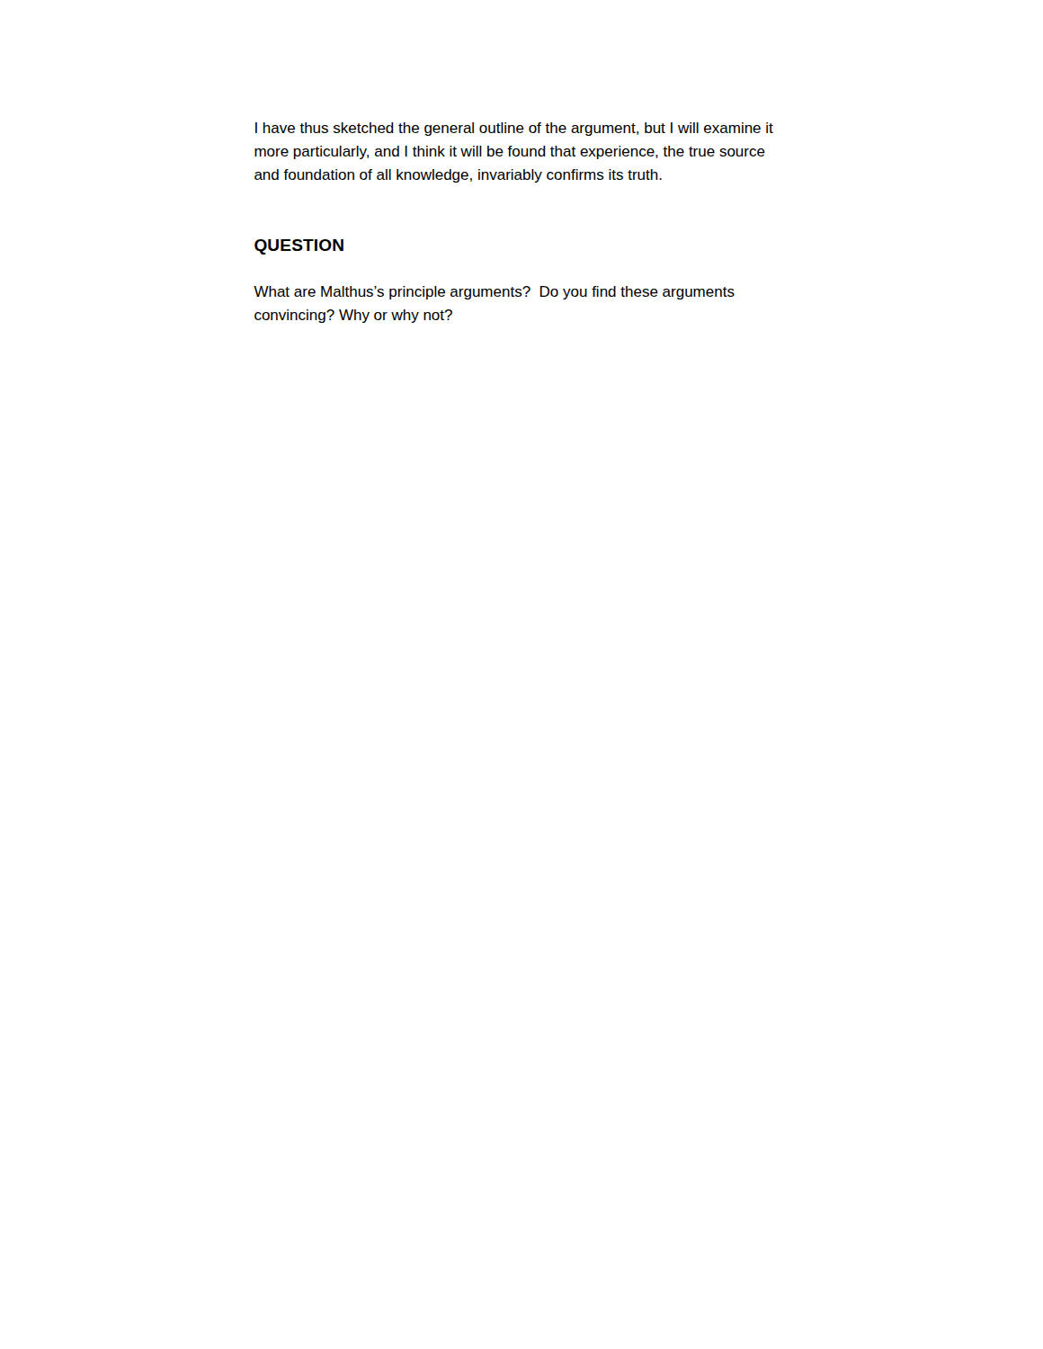I have thus sketched the general outline of the argument, but I will examine it more particularly, and I think it will be found that experience, the true source and foundation of all knowledge, invariably confirms its truth.
QUESTION
What are Malthus’s principle arguments? Do you find these arguments convincing? Why or why not?